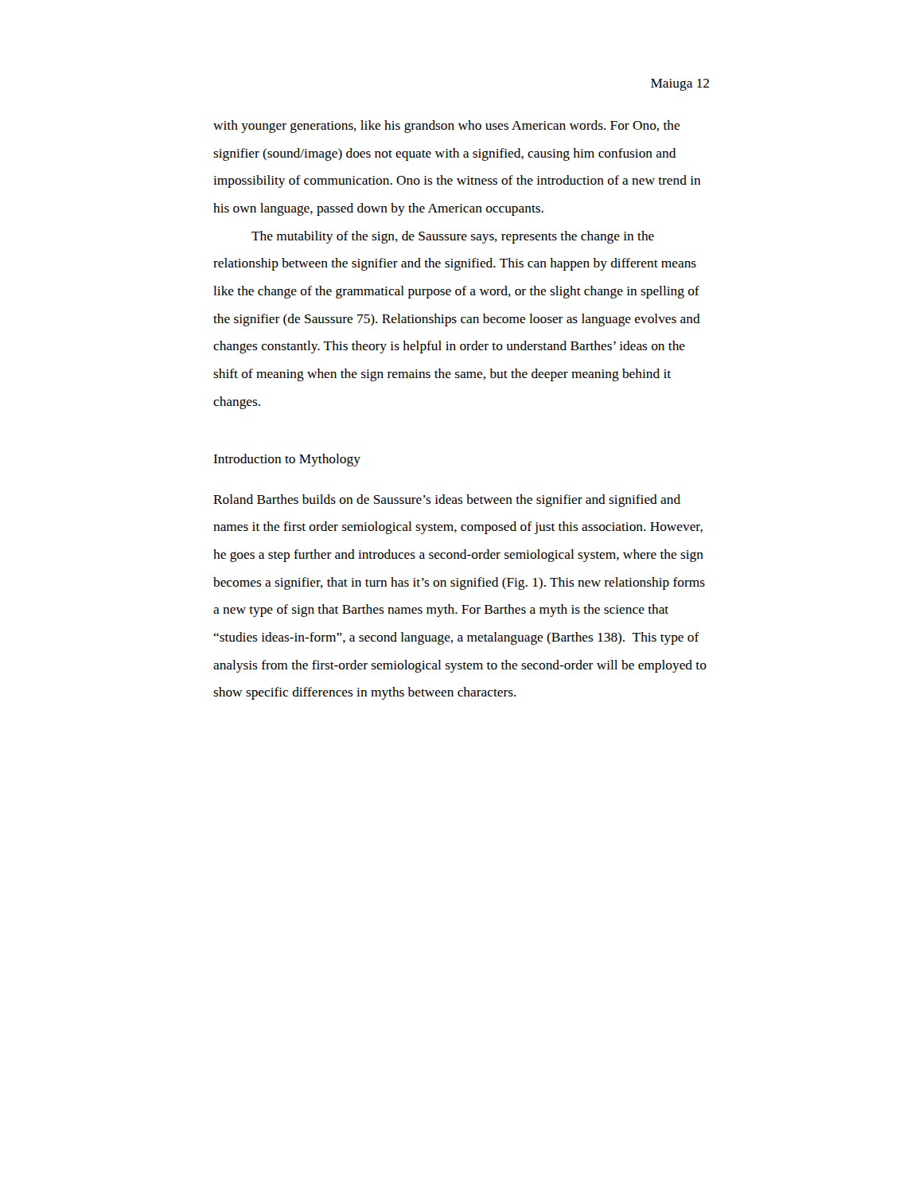Maiuga 12
with younger generations, like his grandson who uses American words. For Ono, the signifier (sound/image) does not equate with a signified, causing him confusion and impossibility of communication. Ono is the witness of the introduction of a new trend in his own language, passed down by the American occupants.
The mutability of the sign, de Saussure says, represents the change in the relationship between the signifier and the signified. This can happen by different means like the change of the grammatical purpose of a word, or the slight change in spelling of the signifier (de Saussure 75). Relationships can become looser as language evolves and changes constantly. This theory is helpful in order to understand Barthes’ ideas on the shift of meaning when the sign remains the same, but the deeper meaning behind it changes.
Introduction to Mythology
Roland Barthes builds on de Saussure’s ideas between the signifier and signified and names it the first order semiological system, composed of just this association. However, he goes a step further and introduces a second-order semiological system, where the sign becomes a signifier, that in turn has it’s on signified (Fig. 1). This new relationship forms a new type of sign that Barthes names myth. For Barthes a myth is the science that “studies ideas-in-form”, a second language, a metalanguage (Barthes 138). This type of analysis from the first-order semiological system to the second-order will be employed to show specific differences in myths between characters.